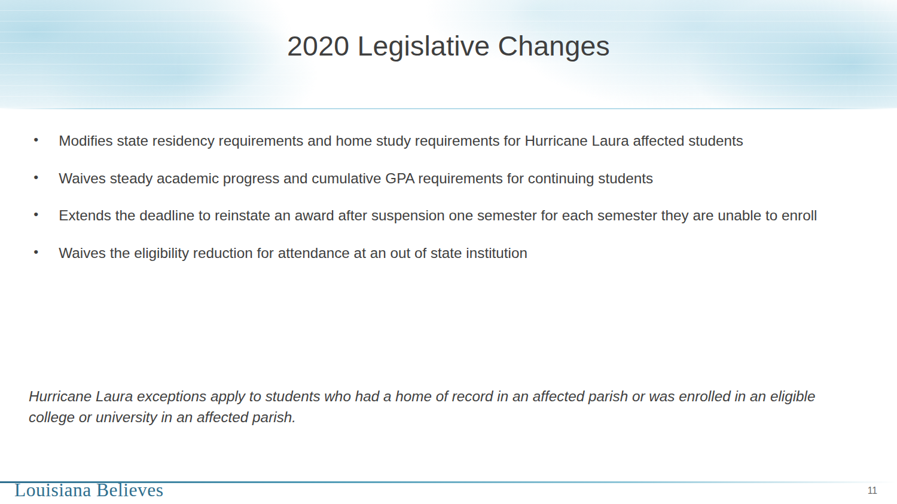2020 Legislative Changes
Modifies state residency requirements and home study requirements for Hurricane Laura affected students
Waives steady academic progress and cumulative GPA requirements for continuing students
Extends the deadline to reinstate an award after suspension one semester for each semester they are unable to enroll
Waives the eligibility reduction for attendance at an out of state institution
Hurricane Laura exceptions apply to students who had a home of record in an affected parish or was enrolled in an eligible college or university in an affected parish.
Louisiana Believes
11